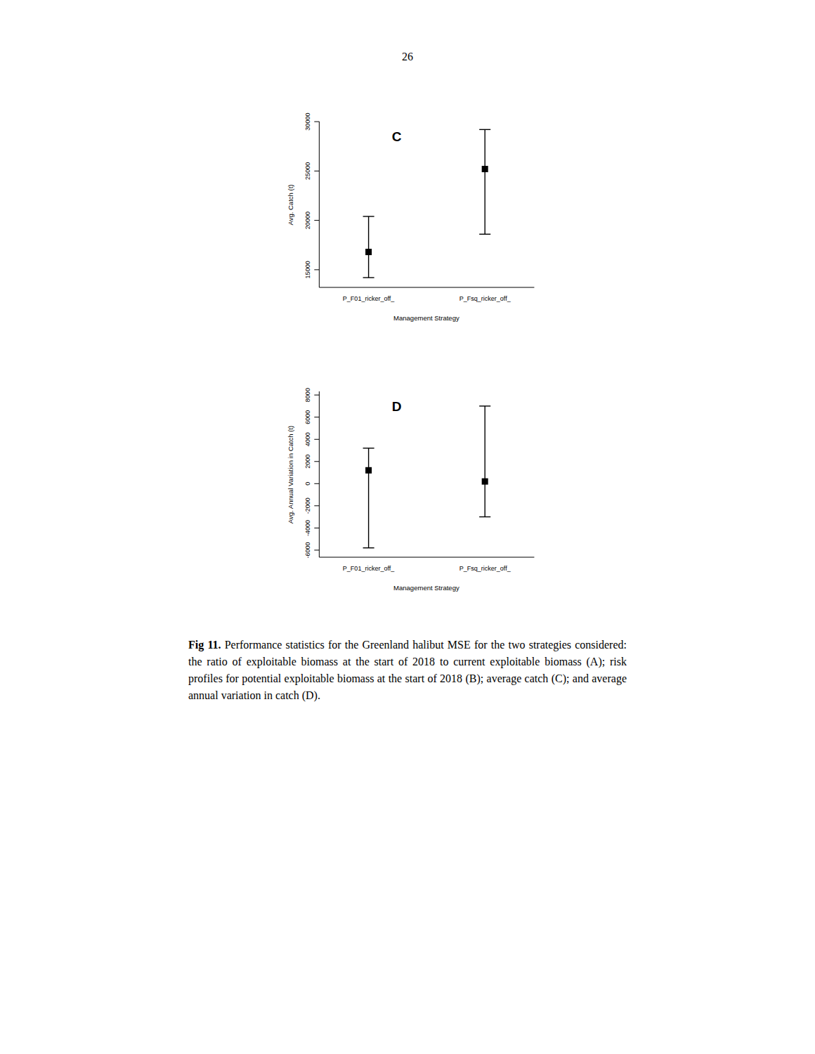26
Panel C — Average catch (t) for two management strategies Point-and-whisker plot. P_F01_ricker_off_ has a mean near 16,800 t with whiskers from about 14,200 to 20,400 t. P_Fsq_ricker_off_ has a mean near 25,200 t with whiskers from about 18,600 to 29,200 t. 15000 20000 25000 30000 Avg. Catch (t) C P_F01_ricker_off_ P_Fsq_ricker_off_ Management Strategy
Panel D — Average annual variation in catch (t) for two management strategies Point-and-whisker plot. P_F01_ricker_off_ has a mean near 1,200 t with whiskers from about −5,800 to 3,200 t. P_Fsq_ricker_off_ has a mean near 200 t with whiskers from about −3,000 to 7,000 t. -6000 -4000 -2000 0 2000 4000 6000 8000 Avg. Annual Variation in Catch (t) D P_F01_ricker_off_ P_Fsq_ricker_off_ Management Strategy
Fig 11. Performance statistics for the Greenland halibut MSE for the two strategies considered: the ratio of exploitable biomass at the start of 2018 to current exploitable biomass (A); risk profiles for potential exploitable biomass at the start of 2018 (B); average catch (C); and average annual variation in catch (D).